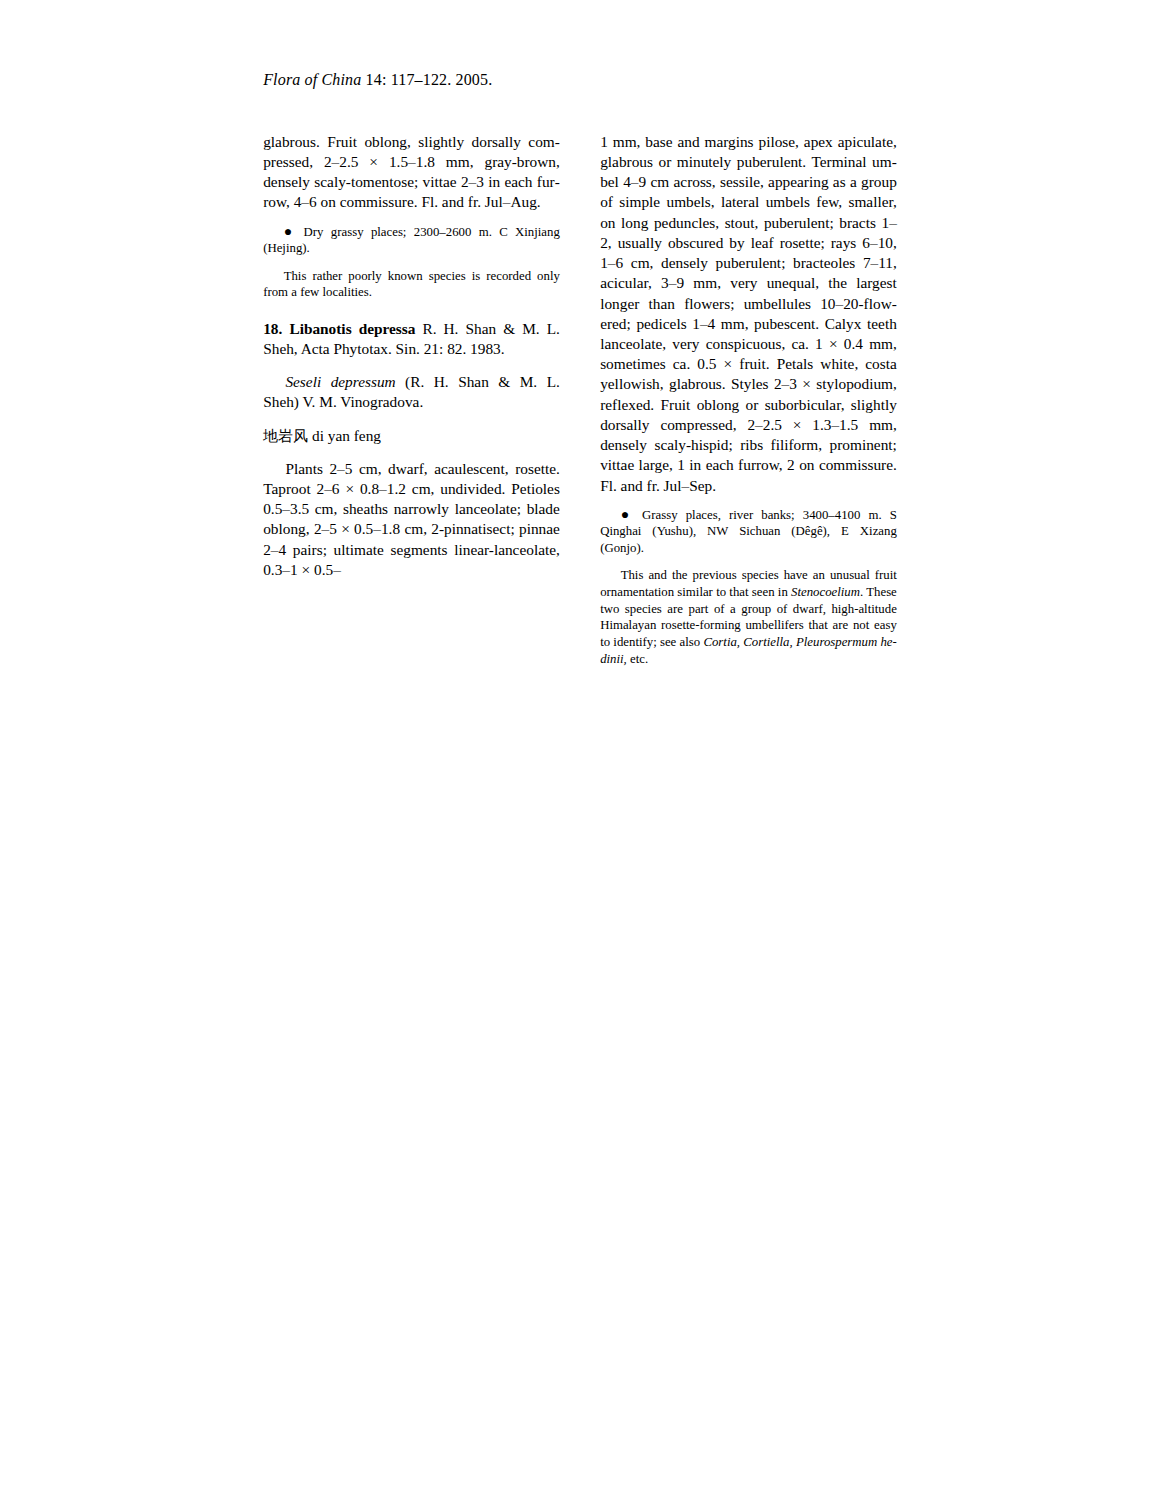Flora of China 14: 117–122. 2005.
glabrous. Fruit oblong, slightly dorsally compressed, 2–2.5 × 1.5–1.8 mm, gray-brown, densely scaly-tomentose; vittae 2–3 in each furrow, 4–6 on commissure. Fl. and fr. Jul–Aug.
● Dry grassy places; 2300–2600 m. C Xinjiang (Hejing).
This rather poorly known species is recorded only from a few localities.
18. Libanotis depressa R. H. Shan & M. L. Sheh, Acta Phytotax. Sin. 21: 82. 1983.
Seseli depressum (R. H. Shan & M. L. Sheh) V. M. Vinogradova.
地岩风 di yan feng
Plants 2–5 cm, dwarf, acaulescent, rosette. Taproot 2–6 × 0.8–1.2 cm, undivided. Petioles 0.5–3.5 cm, sheaths narrowly lanceolate; blade oblong, 2–5 × 0.5–1.8 cm, 2-pinnatisect; pinnae 2–4 pairs; ultimate segments linear-lanceolate, 0.3–1 × 0.5–
1 mm, base and margins pilose, apex apiculate, glabrous or minutely puberulent. Terminal umbel 4–9 cm across, sessile, appearing as a group of simple umbels, lateral umbels few, smaller, on long peduncles, stout, puberulent; bracts 1–2, usually obscured by leaf rosette; rays 6–10, 1–6 cm, densely puberulent; bracteoles 7–11, acicular, 3–9 mm, very unequal, the largest longer than flowers; umbellules 10–20-flowered; pedicels 1–4 mm, pubescent. Calyx teeth lanceolate, very conspicuous, ca. 1 × 0.4 mm, sometimes ca. 0.5 × fruit. Petals white, costa yellowish, glabrous. Styles 2–3 × stylopodium, reflexed. Fruit oblong or suborbicular, slightly dorsally compressed, 2–2.5 × 1.3–1.5 mm, densely scaly-hispid; ribs filiform, prominent; vittae large, 1 in each furrow, 2 on commissure. Fl. and fr. Jul–Sep.
● Grassy places, river banks; 3400–4100 m. S Qinghai (Yushu), NW Sichuan (Dêgê), E Xizang (Gonjo).
This and the previous species have an unusual fruit ornamentation similar to that seen in Stenocoelium. These two species are part of a group of dwarf, high-altitude Himalayan rosette-forming umbellifers that are not easy to identify; see also Cortia, Cortiella, Pleurospermum hedinii, etc.